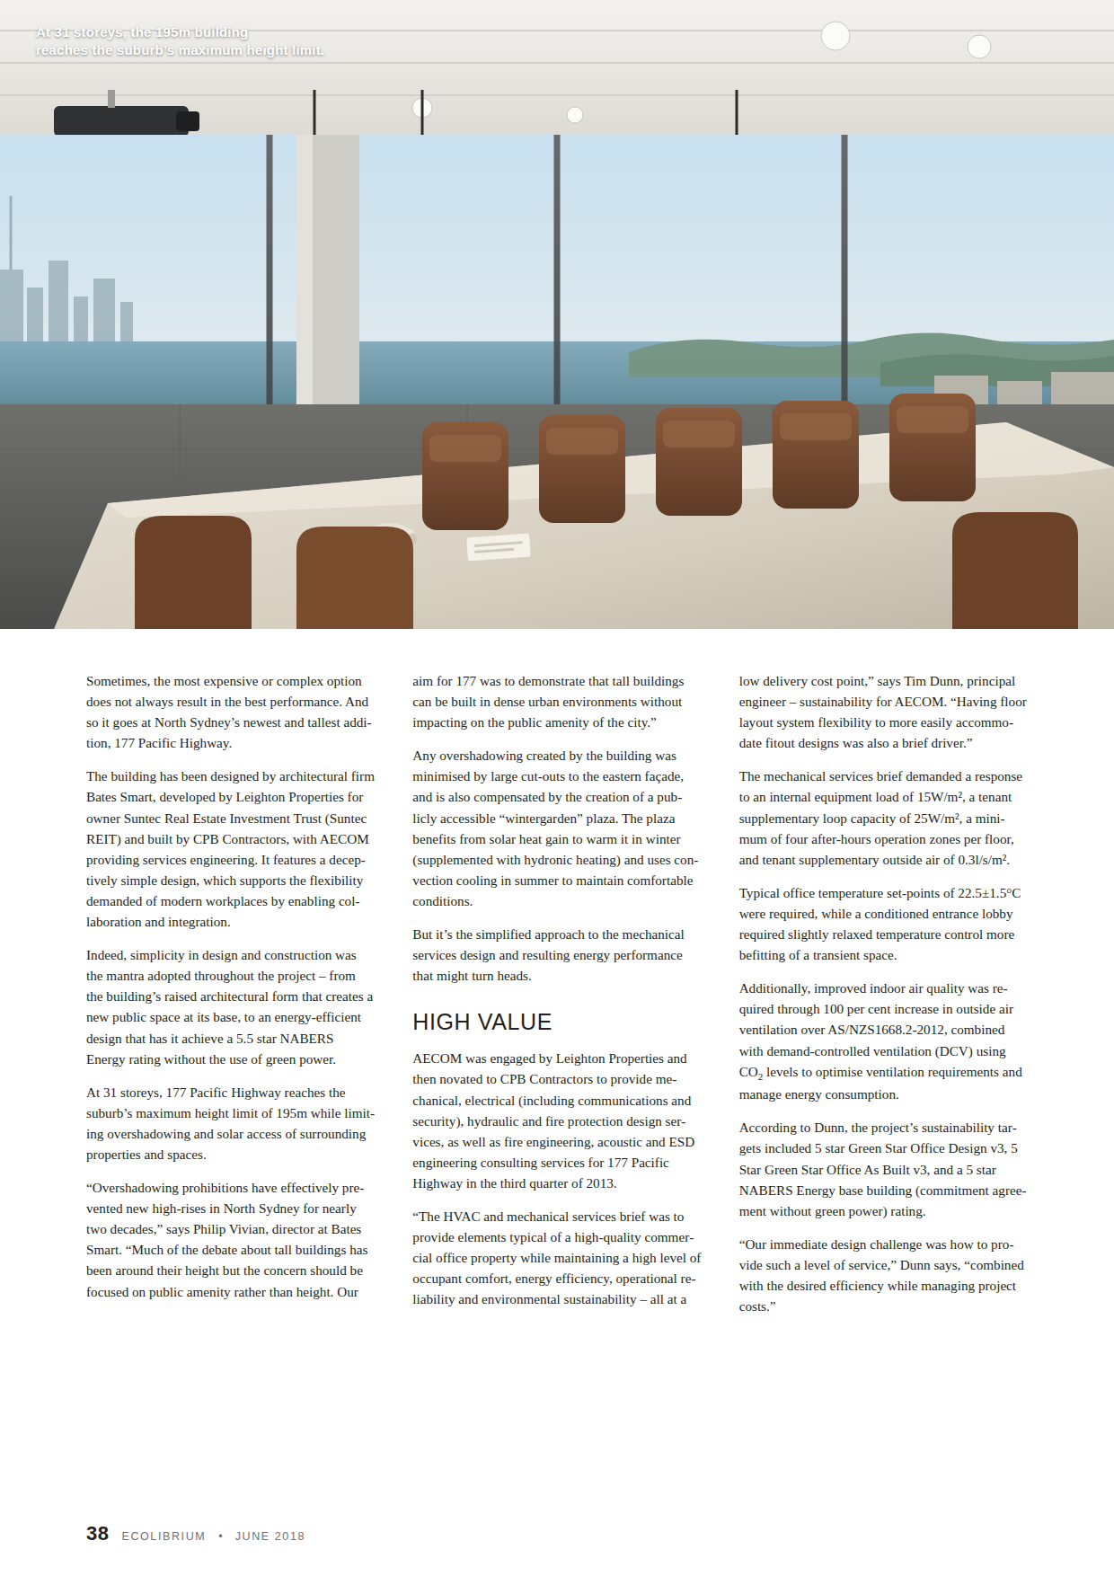At 31 storeys, the 195m building
reaches the suburb’s maximum height limit.
Sometimes, the most expensive or complex option does not always result in the best performance. And so it goes at North Sydney’s newest and tallest addition, 177 Pacific Highway.
The building has been designed by architectural firm Bates Smart, developed by Leighton Properties for owner Suntec Real Estate Investment Trust (Suntec REIT) and built by CPB Contractors, with AECOM providing services engineering. It features a deceptively simple design, which supports the flexibility demanded of modern workplaces by enabling collaboration and integration.
Indeed, simplicity in design and construction was the mantra adopted throughout the project – from the building’s raised architectural form that creates a new public space at its base, to an energy-efficient design that has it achieve a 5.5 star NABERS Energy rating without the use of green power.
At 31 storeys, 177 Pacific Highway reaches the suburb’s maximum height limit of 195m while limiting overshadowing and solar access of surrounding properties and spaces.
“Overshadowing prohibitions have effectively prevented new high-rises in North Sydney for nearly two decades,” says Philip Vivian, director at Bates Smart. “Much of the debate about tall buildings has been around their height but the concern should be focused on public amenity rather than height. Our aim for 177 was to demonstrate that tall buildings can be built in dense urban environments without impacting on the public amenity of the city.”
Any overshadowing created by the building was minimised by large cut-outs to the eastern façade, and is also compensated by the creation of a publicly accessible “wintergarden” plaza. The plaza benefits from solar heat gain to warm it in winter (supplemented with hydronic heating) and uses convection cooling in summer to maintain comfortable conditions.
But it’s the simplified approach to the mechanical services design and resulting energy performance that might turn heads.
HIGH VALUE
AECOM was engaged by Leighton Properties and then novated to CPB Contractors to provide mechanical, electrical (including communications and security), hydraulic and fire protection design services, as well as fire engineering, acoustic and ESD engineering consulting services for 177 Pacific Highway in the third quarter of 2013.
“The HVAC and mechanical services brief was to provide elements typical of a high-quality commercial office property while maintaining a high level of occupant comfort, energy efficiency, operational reliability and environmental sustainability – all at a low delivery cost point,” says Tim Dunn, principal engineer – sustainability for AECOM. “Having floor layout system flexibility to more easily accommodate fitout designs was also a brief driver.”
The mechanical services brief demanded a response to an internal equipment load of 15W/m², a tenant supplementary loop capacity of 25W/m², a minimum of four after-hours operation zones per floor, and tenant supplementary outside air of 0.3l/s/m².
Typical office temperature set-points of 22.5±1.5°C were required, while a conditioned entrance lobby required slightly relaxed temperature control more befitting of a transient space.
Additionally, improved indoor air quality was required through 100 per cent increase in outside air ventilation over AS/NZS1668.2-2012, combined with demand-controlled ventilation (DCV) using CO2 levels to optimise ventilation requirements and manage energy consumption.
According to Dunn, the project’s sustainability targets included 5 star Green Star Office Design v3, 5 Star Green Star Office As Built v3, and a 5 star NABERS Energy base building (commitment agreement without green power) rating.
“Our immediate design challenge was how to provide such a level of service,” Dunn says, “combined with the desired efficiency while managing project costs.”
38 Ecolibrium • June 2018